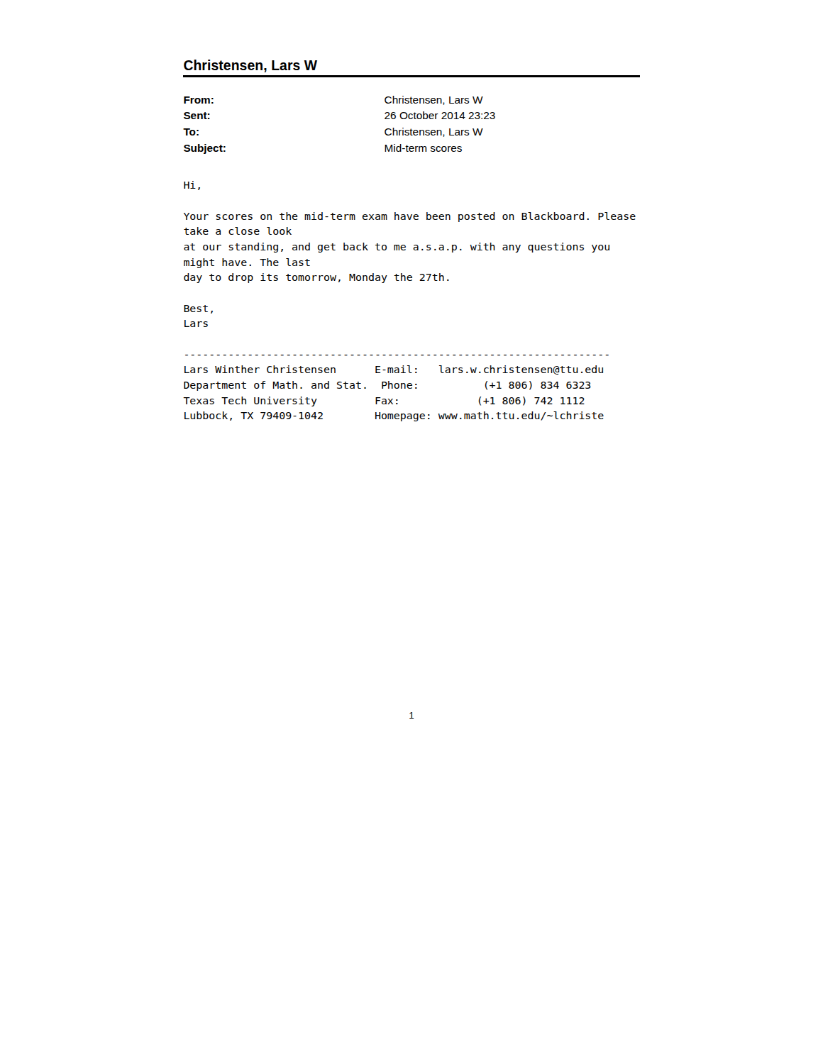Christensen, Lars W
| From: | Christensen, Lars W |
| Sent: | 26 October 2014 23:23 |
| To: | Christensen, Lars W |
| Subject: | Mid-term scores |
Hi,

Your scores on the mid-term exam have been posted on Blackboard. Please take a close look
at our standing, and get back to me a.s.a.p. with any questions you might have. The last
day to drop its tomorrow, Monday the 27th.

Best,
Lars

-------------------------------------------------------------------
Lars Winther Christensen      E-mail:   lars.w.christensen@ttu.edu
Department of Math. and Stat.  Phone:          (+1 806) 834 6323
Texas Tech University         Fax:            (+1 806) 742 1112
Lubbock, TX 79409-1042        Homepage: www.math.ttu.edu/~lchriste
1